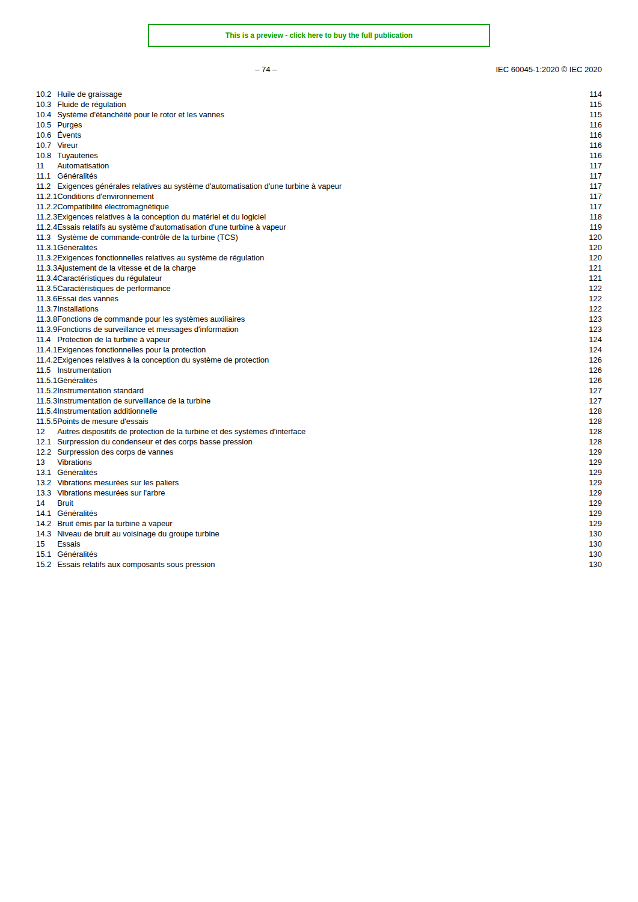This is a preview - click here to buy the full publication
– 74 – IEC 60045-1:2020 © IEC 2020
| 10.2 | Huile de graissage | 114 |
| 10.3 | Fluide de régulation | 115 |
| 10.4 | Système d'étanchéité pour le rotor et les vannes | 115 |
| 10.5 | Purges | 116 |
| 10.6 | Évents | 116 |
| 10.7 | Vireur | 116 |
| 10.8 | Tuyauteries | 116 |
| 11 | Automatisation | 117 |
| 11.1 | Généralités | 117 |
| 11.2 | Exigences générales relatives au système d'automatisation d'une turbine à vapeur | 117 |
| 11.2.1 | Conditions d'environnement | 117 |
| 11.2.2 | Compatibilité électromagnétique | 117 |
| 11.2.3 | Exigences relatives à la conception du matériel et du logiciel | 118 |
| 11.2.4 | Essais relatifs au système d'automatisation d'une turbine à vapeur | 119 |
| 11.3 | Système de commande-contrôle de la turbine (TCS) | 120 |
| 11.3.1 | Généralités | 120 |
| 11.3.2 | Exigences fonctionnelles relatives au système de régulation | 120 |
| 11.3.3 | Ajustement de la vitesse et de la charge | 121 |
| 11.3.4 | Caractéristiques du régulateur | 121 |
| 11.3.5 | Caractéristiques de performance | 122 |
| 11.3.6 | Essai des vannes | 122 |
| 11.3.7 | Installations | 122 |
| 11.3.8 | Fonctions de commande pour les systèmes auxiliaires | 123 |
| 11.3.9 | Fonctions de surveillance et messages d'information | 123 |
| 11.4 | Protection de la turbine à vapeur | 124 |
| 11.4.1 | Exigences fonctionnelles pour la protection | 124 |
| 11.4.2 | Exigences relatives à la conception du système de protection | 126 |
| 11.5 | Instrumentation | 126 |
| 11.5.1 | Généralités | 126 |
| 11.5.2 | Instrumentation standard | 127 |
| 11.5.3 | Instrumentation de surveillance de la turbine | 127 |
| 11.5.4 | Instrumentation additionnelle | 128 |
| 11.5.5 | Points de mesure d'essais | 128 |
| 12 | Autres dispositifs de protection de la turbine et des systèmes d'interface | 128 |
| 12.1 | Surpression du condenseur et des corps basse pression | 128 |
| 12.2 | Surpression des corps de vannes | 129 |
| 13 | Vibrations | 129 |
| 13.1 | Généralités | 129 |
| 13.2 | Vibrations mesurées sur les paliers | 129 |
| 13.3 | Vibrations mesurées sur l'arbre | 129 |
| 14 | Bruit | 129 |
| 14.1 | Généralités | 129 |
| 14.2 | Bruit émis par la turbine à vapeur | 129 |
| 14.3 | Niveau de bruit au voisinage du groupe turbine | 130 |
| 15 | Essais | 130 |
| 15.1 | Généralités | 130 |
| 15.2 | Essais relatifs aux composants sous pression | 130 |